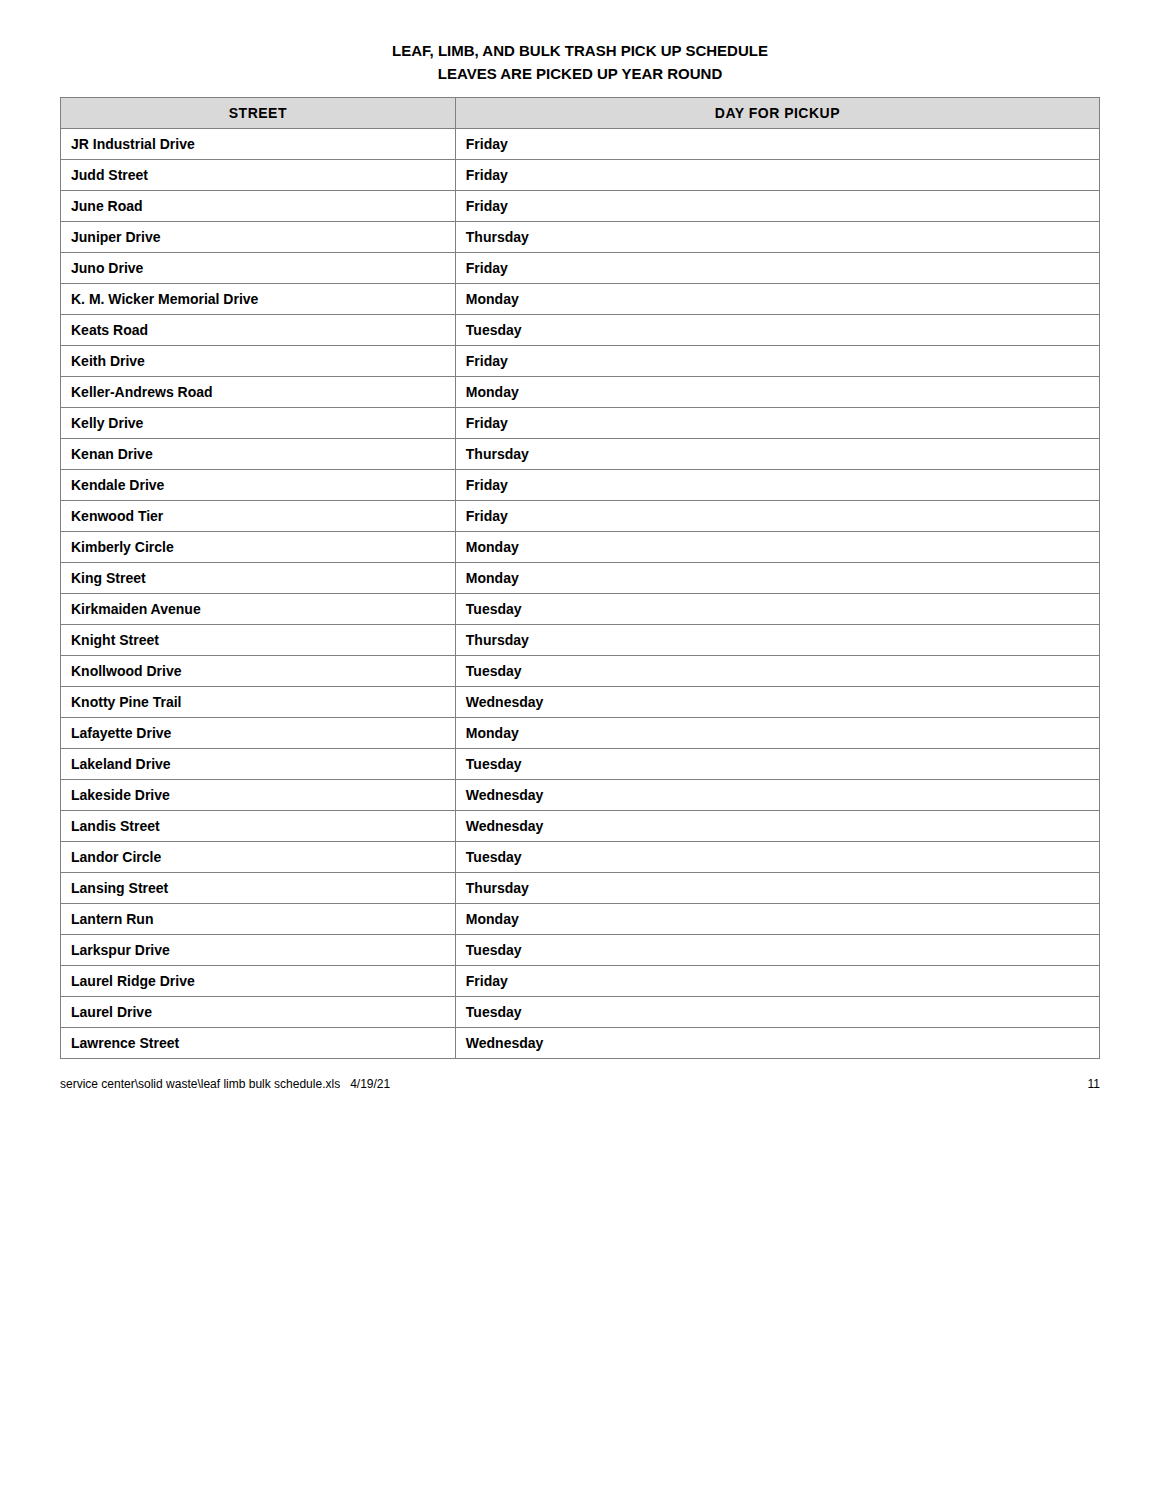LEAF, LIMB, AND BULK TRASH PICK UP SCHEDULE
LEAVES ARE PICKED UP YEAR ROUND
| STREET | DAY FOR PICKUP |
| --- | --- |
| JR Industrial Drive | Friday |
| Judd Street | Friday |
| June Road | Friday |
| Juniper Drive | Thursday |
| Juno Drive | Friday |
| K. M. Wicker Memorial Drive | Monday |
| Keats Road | Tuesday |
| Keith Drive | Friday |
| Keller-Andrews Road | Monday |
| Kelly Drive | Friday |
| Kenan Drive | Thursday |
| Kendale Drive | Friday |
| Kenwood Tier | Friday |
| Kimberly Circle | Monday |
| King Street | Monday |
| Kirkmaiden Avenue | Tuesday |
| Knight Street | Thursday |
| Knollwood Drive | Tuesday |
| Knotty Pine Trail | Wednesday |
| Lafayette Drive | Monday |
| Lakeland Drive | Tuesday |
| Lakeside Drive | Wednesday |
| Landis Street | Wednesday |
| Landor Circle | Tuesday |
| Lansing Street | Thursday |
| Lantern Run | Monday |
| Larkspur Drive | Tuesday |
| Laurel Ridge Drive | Friday |
| Laurel Drive | Tuesday |
| Lawrence Street | Wednesday |
service center\solid waste\leaf limb bulk schedule.xls 4/19/21 11